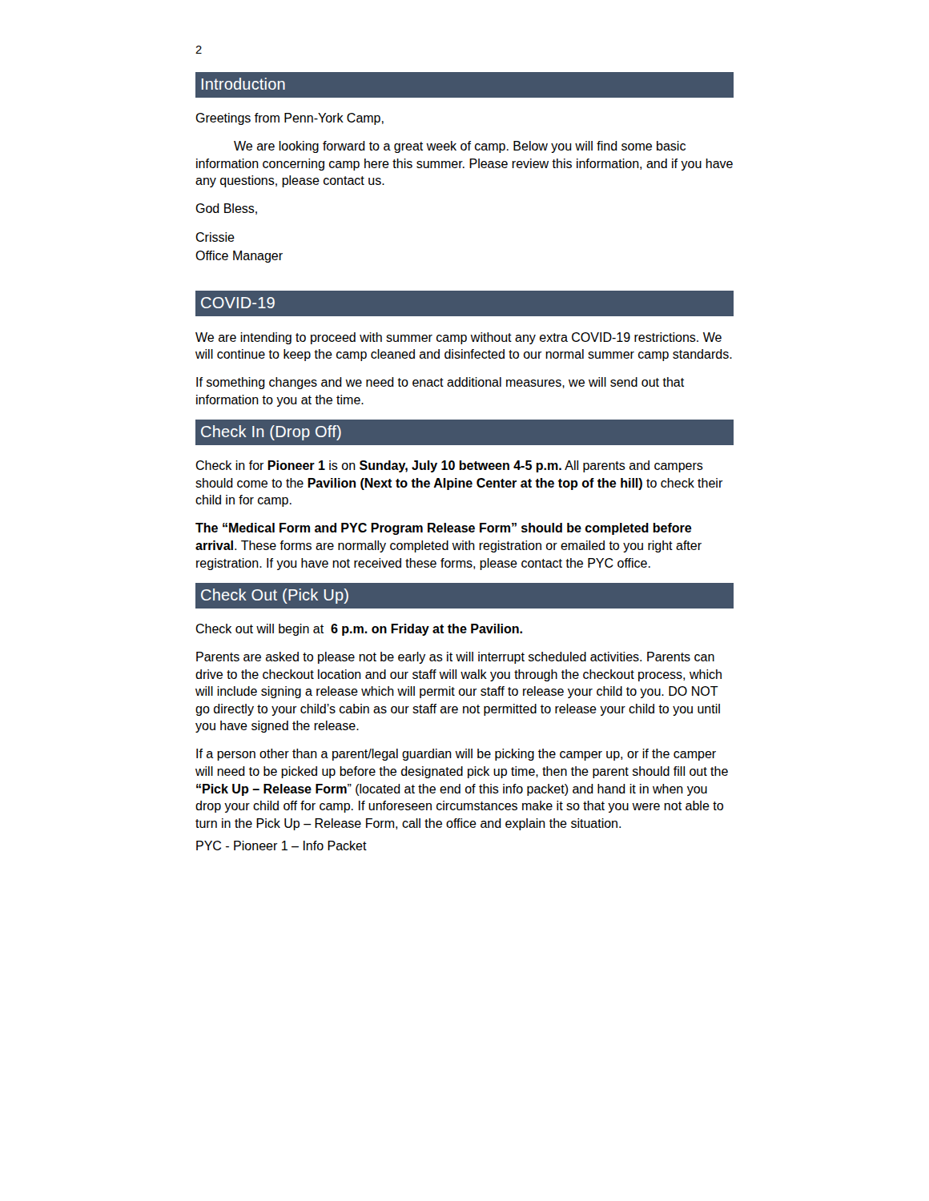2
Introduction
Greetings from Penn-York Camp,
We are looking forward to a great week of camp. Below you will find some basic information concerning camp here this summer. Please review this information, and if you have any questions, please contact us.
God Bless,
Crissie
Office Manager
COVID-19
We are intending to proceed with summer camp without any extra COVID-19 restrictions. We will continue to keep the camp cleaned and disinfected to our normal summer camp standards.
If something changes and we need to enact additional measures, we will send out that information to you at the time.
Check In (Drop Off)
Check in for Pioneer 1 is on Sunday, July 10 between 4-5 p.m. All parents and campers should come to the Pavilion (Next to the Alpine Center at the top of the hill) to check their child in for camp.
The “Medical Form and PYC Program Release Form” should be completed before arrival. These forms are normally completed with registration or emailed to you right after registration. If you have not received these forms, please contact the PYC office.
Check Out (Pick Up)
Check out will begin at 6 p.m. on Friday at the Pavilion.
Parents are asked to please not be early as it will interrupt scheduled activities. Parents can drive to the checkout location and our staff will walk you through the checkout process, which will include signing a release which will permit our staff to release your child to you. DO NOT go directly to your child’s cabin as our staff are not permitted to release your child to you until you have signed the release.
If a person other than a parent/legal guardian will be picking the camper up, or if the camper will need to be picked up before the designated pick up time, then the parent should fill out the “Pick Up – Release Form” (located at the end of this info packet) and hand it in when you drop your child off for camp. If unforeseen circumstances make it so that you were not able to turn in the Pick Up – Release Form, call the office and explain the situation.
PYC - Pioneer 1 – Info Packet